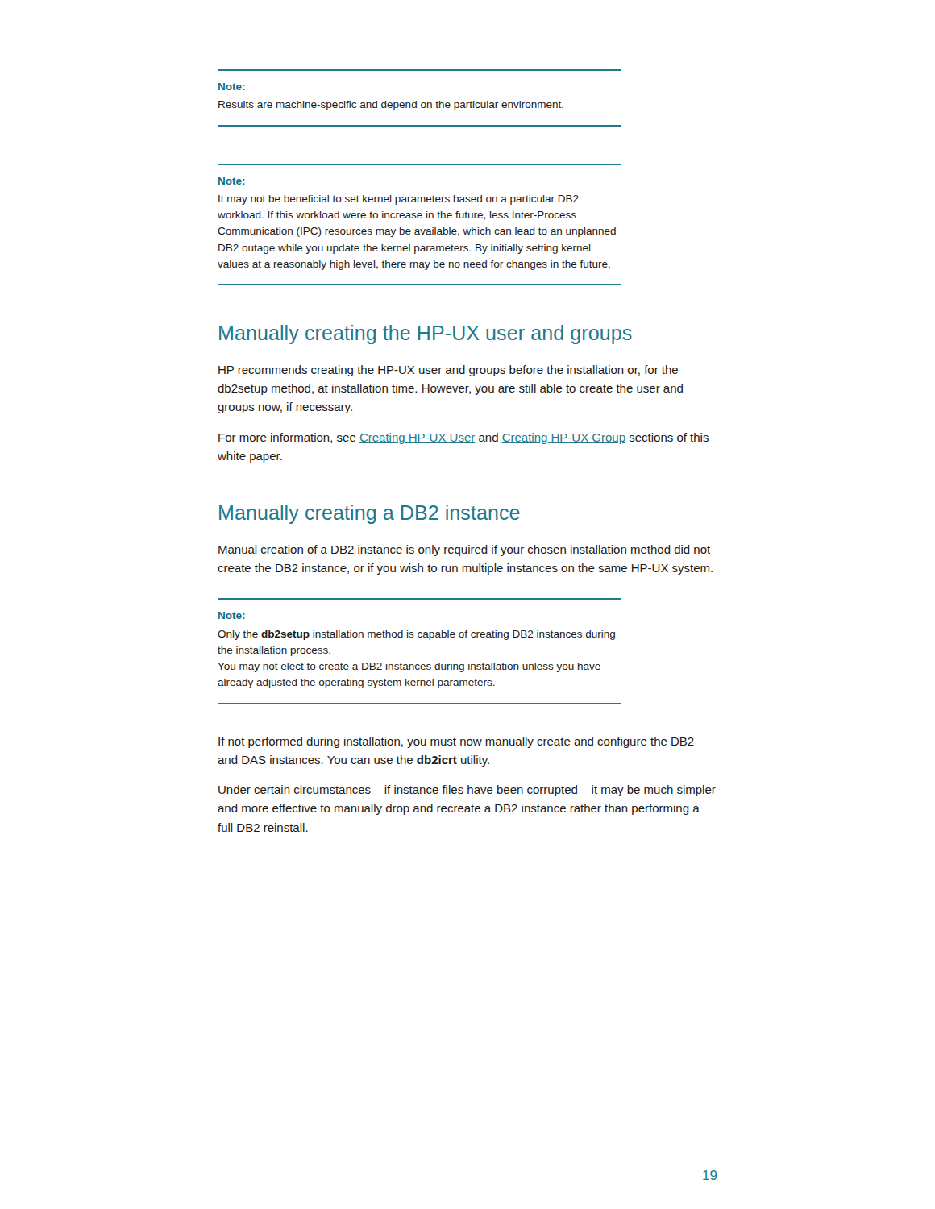Note:
Results are machine-specific and depend on the particular environment.
Note:
It may not be beneficial to set kernel parameters based on a particular DB2 workload. If this workload were to increase in the future, less Inter-Process Communication (IPC) resources may be available, which can lead to an unplanned DB2 outage while you update the kernel parameters. By initially setting kernel values at a reasonably high level, there may be no need for changes in the future.
Manually creating the HP-UX user and groups
HP recommends creating the HP-UX user and groups before the installation or, for the db2setup method, at installation time. However, you are still able to create the user and groups now, if necessary.
For more information, see Creating HP-UX User and Creating HP-UX Group sections of this white paper.
Manually creating a DB2 instance
Manual creation of a DB2 instance is only required if your chosen installation method did not create the DB2 instance, or if you wish to run multiple instances on the same HP-UX system.
Note:
Only the db2setup installation method is capable of creating DB2 instances during the installation process.
You may not elect to create a DB2 instances during installation unless you have already adjusted the operating system kernel parameters.
If not performed during installation, you must now manually create and configure the DB2 and DAS instances. You can use the db2icrt utility.
Under certain circumstances – if instance files have been corrupted – it may be much simpler and more effective to manually drop and recreate a DB2 instance rather than performing a full DB2 reinstall.
19